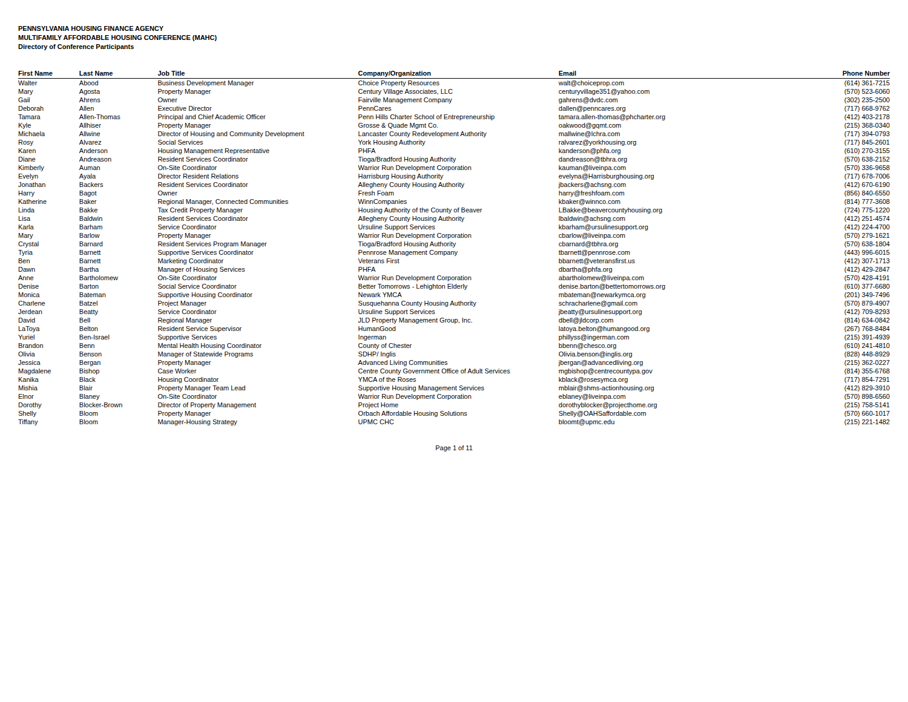PENNSYLVANIA HOUSING FINANCE AGENCY
MULTIFAMILY AFFORDABLE HOUSING CONFERENCE (MAHC)
Directory of Conference Participants
| First Name | Last Name | Job Title | Company/Organization | Email | Phone Number |
| --- | --- | --- | --- | --- | --- |
| Walter | Abood | Business Development Manager | Choice Property Resources | walt@choiceprop.com | (614) 361-7215 |
| Mary | Agosta | Property Manager | Century Village Associates, LLC | centuryvillage351@yahoo.com | (570) 523-6060 |
| Gail | Ahrens | Owner | Fairville Management Company | gahrens@dvdc.com | (302) 235-2500 |
| Deborah | Allen | Executive Director | PennCares | dallen@penncares.org | (717) 668-9762 |
| Tamara | Allen-Thomas | Principal and Chief Academic Officer | Penn Hills Charter School of Entrepreneurship | tamara.allen-thomas@phcharter.org | (412) 403-2178 |
| Kyle | Allhiser | Property Manager | Grosse & Quade Mgmt Co. | oakwood@gqmt.com | (215) 368-0340 |
| Michaela | Allwine | Director of Housing and Community Development | Lancaster County Redevelopment Authority | mallwine@lchra.com | (717) 394-0793 |
| Rosy | Alvarez | Social Services | York Housing Authority | ralvarez@yorkhousing.org | (717) 845-2601 |
| Karen | Anderson | Housing Management Representative | PHFA | kanderson@phfa.org | (610) 270-3155 |
| Diane | Andreason | Resident Services Coordinator | Tioga/Bradford Housing Authority | dandreason@tbhra.org | (570) 638-2152 |
| Kimberly | Auman | On-Site Coordinator | Warrior Run Development Corporation | kauman@liveinpa.com | (570) 336-9658 |
| Evelyn | Ayala | Director Resident Relations | Harrisburg Housing Authority | evelyna@Harrisburghousing.org | (717) 678-7006 |
| Jonathan | Backers | Resident Services Coordinator | Allegheny County Housing Authority | jbackers@achsng.com | (412) 670-6190 |
| Harry | Bagot | Owner | Fresh Foam | harry@freshfoam.com | (856) 840-6550 |
| Katherine | Baker | Regional Manager, Connected Communities | WinnCompanies | kbaker@winnco.com | (814) 777-3608 |
| Linda | Bakke | Tax Credit Property Manager | Housing Authority of the County of Beaver | LBakke@beavercountyhousing.org | (724) 775-1220 |
| Lisa | Baldwin | Resident Services Coordinator | Allegheny County Housing Authority | lbaldwin@achsng.com | (412) 251-4574 |
| Karla | Barham | Service Coordinator | Ursuline Support Services | kbarham@ursulinesupport.org | (412) 224-4700 |
| Mary | Barlow | Property Manager | Warrior Run Development Corporation | cbarlow@liveinpa.com | (570) 279-1621 |
| Crystal | Barnard | Resident Services Program Manager | Tioga/Bradford Housing Authority | cbarnard@tbhra.org | (570) 638-1804 |
| Tyria | Barnett | Supportive Services Coordinator | Pennrose Management Company | tbarnett@pennrose.com | (443) 996-6015 |
| Ben | Barnett | Marketing Coordinator | Veterans First | bbarnett@veteransfirst.us | (412) 307-1713 |
| Dawn | Bartha | Manager of Housing Services | PHFA | dbartha@phfa.org | (412) 429-2847 |
| Anne | Bartholomew | On-Site Coordinator | Warrior Run Development Corporation | abartholomew@liveinpa.com | (570) 428-4191 |
| Denise | Barton | Social Service Coordinator | Better Tomorrows - Lehighton Elderly | denise.barton@bettertomorrows.org | (610) 377-6680 |
| Monica | Bateman | Supportive Housing Coordinator | Newark YMCA | mbateman@newarkymca.org | (201) 349-7496 |
| Charlene | Batzel | Project Manager | Susquehanna County Housing Authority | schracharlene@gmail.com | (570) 879-4907 |
| Jerdean | Beatty | Service Coordinator | Ursuline Support Services | jbeatty@ursulinesupport.org | (412) 709-8293 |
| David | Bell | Regional Manager | JLD Property Management Group, Inc. | dbell@jldcorp.com | (814) 634-0842 |
| LaToya | Belton | Resident Service Supervisor | HumanGood | latoya.belton@humangood.org | (267) 768-8484 |
| Yuriel | Ben-Israel | Supportive Services | Ingerman | phillyss@ingerman.com | (215) 391-4939 |
| Brandon | Benn | Mental Health Housing Coordinator | County of Chester | bbenn@chesco.org | (610) 241-4810 |
| Olivia | Benson | Manager of Statewide Programs | SDHP/ Inglis | Olivia.benson@inglis.org | (828) 448-8929 |
| Jessica | Bergan | Property Manager | Advanced Living Communities | jbergan@advancedliving.org | (215) 362-0227 |
| Magdalene | Bishop | Case Worker | Centre County Government Office of Adult Services | mgbishop@centrecountypa.gov | (814) 355-6768 |
| Kanika | Black | Housing Coordinator | YMCA of the Roses | kblack@rosesymca.org | (717) 854-7291 |
| Mishia | Blair | Property Manager Team Lead | Supportive Housing Management Services | mblair@shms-actionhousing.org | (412) 829-3910 |
| Elnor | Blaney | On-Site Coordinator | Warrior Run Development Corporation | eblaney@liveinpa.com | (570) 898-6560 |
| Dorothy | Blocker-Brown | Director of Property Management | Project Home | dorothyblocker@projecthome.org | (215) 758-5141 |
| Shelly | Bloom | Property Manager | Orbach Affordable Housing Solutions | Shelly@OAHSaffordable.com | (570) 660-1017 |
| Tiffany | Bloom | Manager-Housing Strategy | UPMC CHC | bloomt@upmc.edu | (215) 221-1482 |
Page 1 of 11